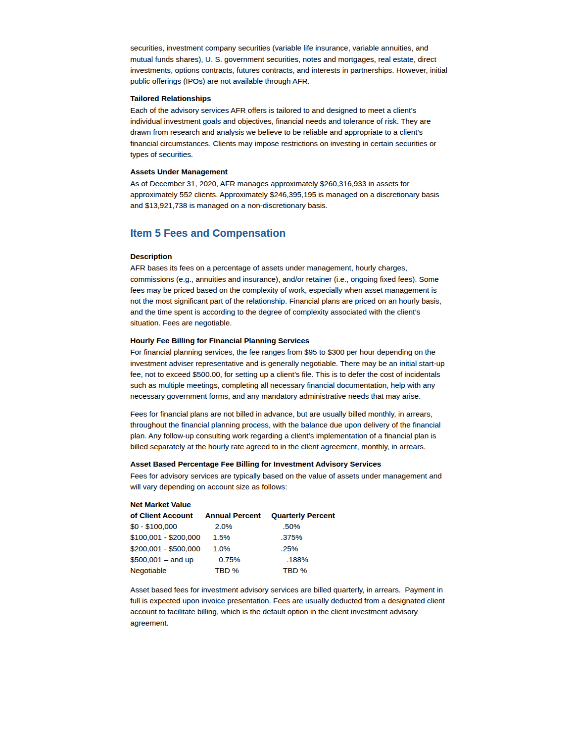securities, investment company securities (variable life insurance, variable annuities, and mutual funds shares), U. S. government securities, notes and mortgages, real estate, direct investments, options contracts, futures contracts, and interests in partnerships. However, initial public offerings (IPOs) are not available through AFR.
Tailored Relationships
Each of the advisory services AFR offers is tailored to and designed to meet a client’s individual investment goals and objectives, financial needs and tolerance of risk. They are drawn from research and analysis we believe to be reliable and appropriate to a client’s financial circumstances. Clients may impose restrictions on investing in certain securities or types of securities.
Assets Under Management
As of December 31, 2020, AFR manages approximately $260,316,933 in assets for approximately 552 clients. Approximately $246,395,195 is managed on a discretionary basis and $13,921,738 is managed on a non-discretionary basis.
Item 5 Fees and Compensation
Description
AFR bases its fees on a percentage of assets under management, hourly charges, commissions (e.g., annuities and insurance), and/or retainer (i.e., ongoing fixed fees). Some fees may be priced based on the complexity of work, especially when asset management is not the most significant part of the relationship. Financial plans are priced on an hourly basis, and the time spent is according to the degree of complexity associated with the client’s situation. Fees are negotiable.
Hourly Fee Billing for Financial Planning Services
For financial planning services, the fee ranges from $95 to $300 per hour depending on the investment adviser representative and is generally negotiable. There may be an initial start-up fee, not to exceed $500.00, for setting up a client’s file. This is to defer the cost of incidentals such as multiple meetings, completing all necessary financial documentation, help with any necessary government forms, and any mandatory administrative needs that may arise.
Fees for financial plans are not billed in advance, but are usually billed monthly, in arrears, throughout the financial planning process, with the balance due upon delivery of the financial plan. Any follow-up consulting work regarding a client’s implementation of a financial plan is billed separately at the hourly rate agreed to in the client agreement, monthly, in arrears.
Asset Based Percentage Fee Billing for Investment Advisory Services
Fees for advisory services are typically based on the value of assets under management and will vary depending on account size as follows:
Net Market Value of Client Account Annual Percent Quarterly Percent $0 - $100,000 2.0% .50% $100,001 - $200,000 1.5% .375% $200,001 - $500,000 1.0% .25% $500,001 – and up 0.75% .188% Negotiable TBD % TBD %
Asset based fees for investment advisory services are billed quarterly, in arrears. Payment in full is expected upon invoice presentation. Fees are usually deducted from a designated client account to facilitate billing, which is the default option in the client investment advisory agreement.